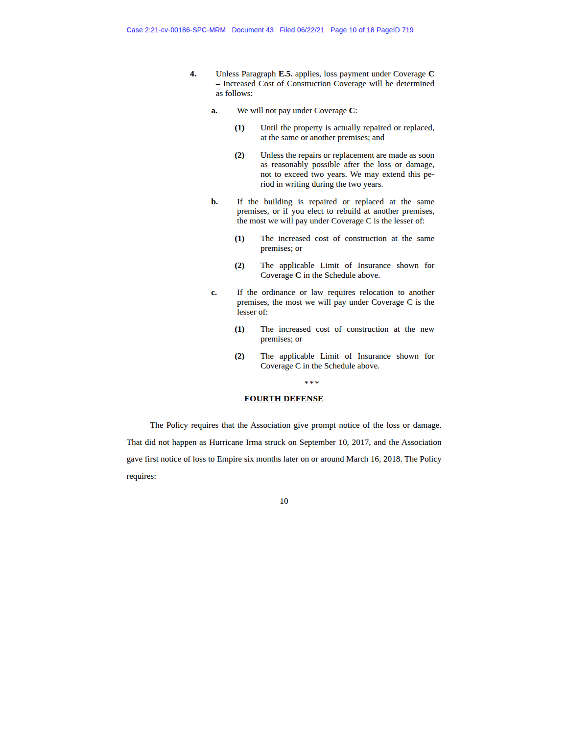Case 2:21-cv-00186-SPC-MRM Document 43 Filed 06/22/21 Page 10 of 18 PageID 719
4.
Unless Paragraph E.5. applies, loss payment under Coverage C – Increased Cost of Construction Coverage will be determined as follows:
a.
We will not pay under Coverage C:
(1)
Until the property is actually repaired or replaced, at the same or another premises; and
(2)
Unless the repairs or replacement are made as soon as reasonably possible after the loss or damage, not to exceed two years. We may extend this period in writing during the two years.
b.
If the building is repaired or replaced at the same premises, or if you elect to rebuild at another premises, the most we will pay under Coverage C is the lesser of:
(1)
The increased cost of construction at the same premises; or
(2)
The applicable Limit of Insurance shown for Coverage C in the Schedule above.
c.
If the ordinance or law requires relocation to another premises, the most we will pay under Coverage C is the lesser of:
(1)
The increased cost of construction at the new premises; or
(2)
The applicable Limit of Insurance shown for Coverage C in the Schedule above.
***
FOURTH DEFENSE
The Policy requires that the Association give prompt notice of the loss or damage. That did not happen as Hurricane Irma struck on September 10, 2017, and the Association gave first notice of loss to Empire six months later on or around March 16, 2018. The Policy requires:
10